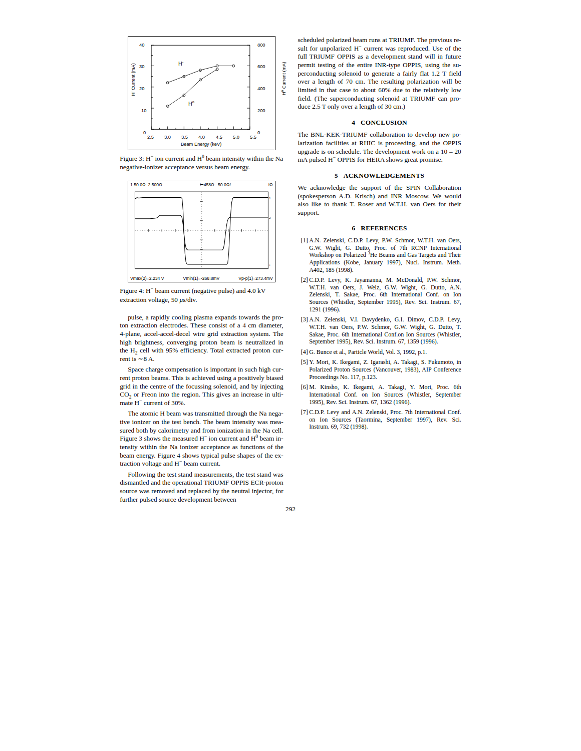40 30 20 10 0 800 600 400 200 0 2.5 3.0 3.5 4.0 4.5 5.0 5.5 H- Current (mA) Ho Current (mA) Beam Energy (keV) H- Ho
Figure 3: H− ion current and H0 beam intensity within the Na negative-ionizer acceptance versus beam energy.
1 50.0Ω 2 500Ω ⊢458Ω 50.0Ω/ fΩ
1 2 ↓
Vmax(2)=2.234 V Vmin(1)=-268.8mV Vp-p(1)=273.4mV
Figure 4: H− beam current (negative pulse) and 4.0 kV extraction voltage, 50 μs/div.
pulse, a rapidly cooling plasma expands towards the proton extraction electrodes. These consist of a 4 cm diameter, 4-plane, accel-accel-decel wire grid extraction system. The high brightness, converging proton beam is neutralized in the H2 cell with 95% efficiency. Total extracted proton current is ∼8 A.
Space charge compensation is important in such high current proton beams. This is achieved using a positively biased grid in the centre of the focussing solenoid, and by injecting CO2 or Freon into the region. This gives an increase in ultimate H− current of 30%.
The atomic H beam was transmitted through the Na negative ionizer on the test bench. The beam intensity was measured both by calorimetry and from ionization in the Na cell. Figure 3 shows the measured H− ion current and H0 beam intensity within the Na ionizer acceptance as functions of the beam energy. Figure 4 shows typical pulse shapes of the extraction voltage and H− beam current.
Following the test stand measurements, the test stand was dismantled and the operational TRIUMF OPPIS ECR-proton source was removed and replaced by the neutral injector, for further pulsed source development between
scheduled polarized beam runs at TRIUMF. The previous result for unpolarized H− current was reproduced. Use of the full TRIUMF OPPIS as a development stand will in future permit testing of the entire INR-type OPPIS, using the superconducting solenoid to generate a fairly flat 1.2 T field over a length of 70 cm. The resulting polarization will be limited in that case to about 60% due to the relatively low field. (The superconducting solenoid at TRIUMF can produce 2.5 T only over a length of 30 cm.)
4 CONCLUSION
The BNL-KEK-TRIUMF collaboration to develop new polarization facilities at RHIC is proceeding, and the OPPIS upgrade is on schedule. The development work on a 10 – 20 mA pulsed H− OPPIS for HERA shows great promise.
5 ACKNOWLEDGEMENTS
We acknowledge the support of the SPIN Collaboration (spokesperson A.D. Krisch) and INR Moscow. We would also like to thank T. Roser and W.T.H. van Oers for their support.
6 REFERENCES
A.N. Zelenski, C.D.P. Levy, P.W. Schmor, W.T.H. van Oers, G.W. Wight, G. Dutto, Proc. of 7th RCNP International Workshop on Polarized 3He Beams and Gas Targets and Their Applications (Kobe, January 1997), Nucl. Instrum. Meth. A402, 185 (1998).
C.D.P. Levy, K. Jayamanna, M. McDonald, P.W. Schmor, W.T.H. van Oers, J. Welz, G.W. Wight, G. Dutto, A.N. Zelenski, T. Sakae, Proc. 6th International Conf. on Ion Sources (Whistler, September 1995), Rev. Sci. Instrum. 67, 1291 (1996).
A.N. Zelenski, V.I. Davydenko, G.I. Dimov, C.D.P. Levy, W.T.H. van Oers, P.W. Schmor, G.W. Wight, G. Dutto, T. Sakae, Proc. 6th International Conf.on Ion Sources (Whistler, September 1995), Rev. Sci. Instrum. 67, 1359 (1996).
G. Bunce et al., Particle World, Vol. 3, 1992, p.1.
Y. Mori, K. Ikegami, Z. Igarashi, A. Takagi, S. Fukumoto, in Polarized Proton Sources (Vancouver, 1983), AIP Conference Proceedings No. 117, p.123.
M. Kinsho, K. Ikegami, A. Takagi, Y. Mori, Proc. 6th International Conf. on Ion Sources (Whistler, September 1995), Rev. Sci. Instrum. 67, 1362 (1996).
C.D.P. Levy and A.N. Zelenski, Proc. 7th International Conf. on Ion Sources (Taormina, September 1997), Rev. Sci. Instrum. 69, 732 (1998).
292